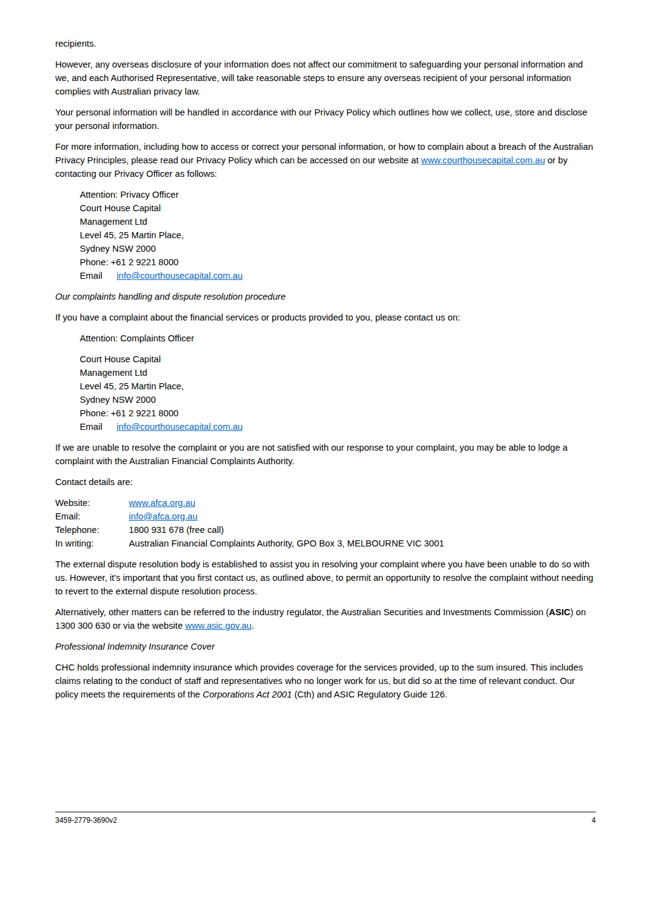recipients.
However, any overseas disclosure of your information does not affect our commitment to safeguarding your personal information and we, and each Authorised Representative, will take reasonable steps to ensure any overseas recipient of your personal information complies with Australian privacy law.
Your personal information will be handled in accordance with our Privacy Policy which outlines how we collect, use, store and disclose your personal information.
For more information, including how to access or correct your personal information, or how to complain about a breach of the Australian Privacy Principles, please read our Privacy Policy which can be accessed on our website at www.courthousecapital.com.au or by contacting our Privacy Officer as follows:
Attention: Privacy Officer
Court House Capital
Management Ltd
Level 45, 25 Martin Place,
Sydney NSW 2000
Phone: +61 2 9221 8000
Email info@courthousecapital.com.au
Our complaints handling and dispute resolution procedure
If you have a complaint about the financial services or products provided to you, please contact us on:
Attention: Complaints Officer
Court House Capital
Management Ltd
Level 45, 25 Martin Place,
Sydney NSW 2000
Phone: +61 2 9221 8000
Email info@courthousecapital.com.au
If we are unable to resolve the complaint or you are not satisfied with our response to your complaint, you may be able to lodge a complaint with the Australian Financial Complaints Authority.
Contact details are:
| Website: | www.afca.org.au |
| Email: | info@afca.org.au |
| Telephone: | 1800 931 678 (free call) |
| In writing: | Australian Financial Complaints Authority, GPO Box 3, MELBOURNE VIC 3001 |
The external dispute resolution body is established to assist you in resolving your complaint where you have been unable to do so with us. However, it's important that you first contact us, as outlined above, to permit an opportunity to resolve the complaint without needing to revert to the external dispute resolution process.
Alternatively, other matters can be referred to the industry regulator, the Australian Securities and Investments Commission (ASIC) on 1300 300 630 or via the website www.asic.gov.au.
Professional Indemnity Insurance Cover
CHC holds professional indemnity insurance which provides coverage for the services provided, up to the sum insured. This includes claims relating to the conduct of staff and representatives who no longer work for us, but did so at the time of relevant conduct. Our policy meets the requirements of the Corporations Act 2001 (Cth) and ASIC Regulatory Guide 126.
3459-2779-3690v2 4